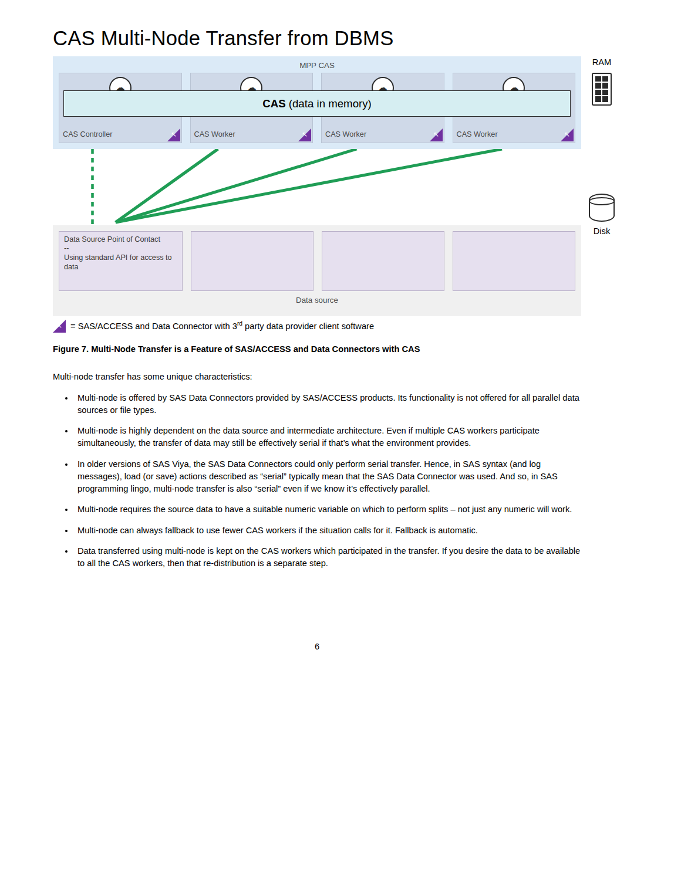CAS Multi-Node Transfer from DBMS
RAM
Disk
MPP CAS
☁
CAS Controller
☁
CAS Worker
☁
CAS Worker
☁
CAS Worker
CAS (data in memory)
Data Source Point of Contact
--
Using standard API for access to data
Data source
= SAS/ACCESS and Data Connector with 3rd party data provider client software
Figure 7. Multi-Node Transfer is a Feature of SAS/ACCESS and Data Connectors with CAS
Multi-node transfer has some unique characteristics:
Multi-node is offered by SAS Data Connectors provided by SAS/ACCESS products. Its functionality is not offered for all parallel data sources or file types.
Multi-node is highly dependent on the data source and intermediate architecture. Even if multiple CAS workers participate simultaneously, the transfer of data may still be effectively serial if that’s what the environment provides.
In older versions of SAS Viya, the SAS Data Connectors could only perform serial transfer. Hence, in SAS syntax (and log messages), load (or save) actions described as “serial” typically mean that the SAS Data Connector was used. And so, in SAS programming lingo, multi-node transfer is also “serial” even if we know it’s effectively parallel.
Multi-node requires the source data to have a suitable numeric variable on which to perform splits – not just any numeric will work.
Multi-node can always fallback to use fewer CAS workers if the situation calls for it. Fallback is automatic.
Data transferred using multi-node is kept on the CAS workers which participated in the transfer. If you desire the data to be available to all the CAS workers, then that re-distribution is a separate step.
6